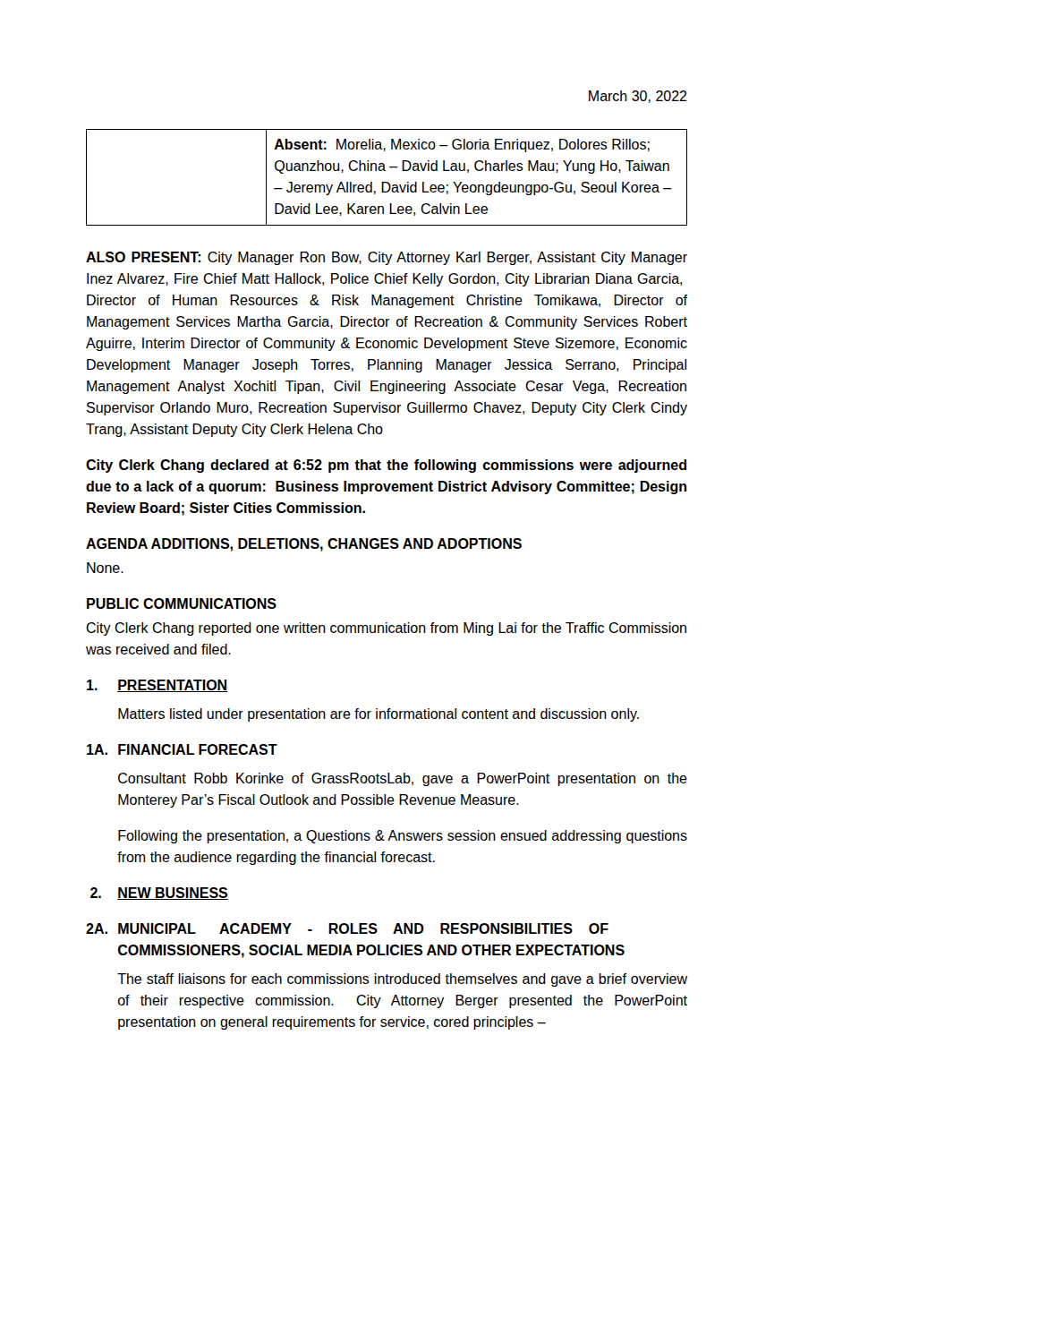March 30, 2022
| | Absent: Morelia, Mexico – Gloria Enriquez, Dolores Rillos; Quanzhou, China – David Lau, Charles Mau; Yung Ho, Taiwan – Jeremy Allred, David Lee; Yeongdeungpo-Gu, Seoul Korea – David Lee, Karen Lee, Calvin Lee |
ALSO PRESENT: City Manager Ron Bow, City Attorney Karl Berger, Assistant City Manager Inez Alvarez, Fire Chief Matt Hallock, Police Chief Kelly Gordon, City Librarian Diana Garcia, Director of Human Resources & Risk Management Christine Tomikawa, Director of Management Services Martha Garcia, Director of Recreation & Community Services Robert Aguirre, Interim Director of Community & Economic Development Steve Sizemore, Economic Development Manager Joseph Torres, Planning Manager Jessica Serrano, Principal Management Analyst Xochitl Tipan, Civil Engineering Associate Cesar Vega, Recreation Supervisor Orlando Muro, Recreation Supervisor Guillermo Chavez, Deputy City Clerk Cindy Trang, Assistant Deputy City Clerk Helena Cho
City Clerk Chang declared at 6:52 pm that the following commissions were adjourned due to a lack of a quorum: Business Improvement District Advisory Committee; Design Review Board; Sister Cities Commission.
AGENDA ADDITIONS, DELETIONS, CHANGES AND ADOPTIONS
None.
PUBLIC COMMUNICATIONS
City Clerk Chang reported one written communication from Ming Lai for the Traffic Commission was received and filed.
1. PRESENTATION
Matters listed under presentation are for informational content and discussion only.
1A. FINANCIAL FORECAST
Consultant Robb Korinke of GrassRootsLab, gave a PowerPoint presentation on the Monterey Par’s Fiscal Outlook and Possible Revenue Measure.
Following the presentation, a Questions & Answers session ensued addressing questions from the audience regarding the financial forecast.
2. NEW BUSINESS
2A. MUNICIPAL ACADEMY - ROLES AND RESPONSIBILITIES OF COMMISSIONERS, SOCIAL MEDIA POLICIES AND OTHER EXPECTATIONS
The staff liaisons for each commissions introduced themselves and gave a brief overview of their respective commission. City Attorney Berger presented the PowerPoint presentation on general requirements for service, cored principles –